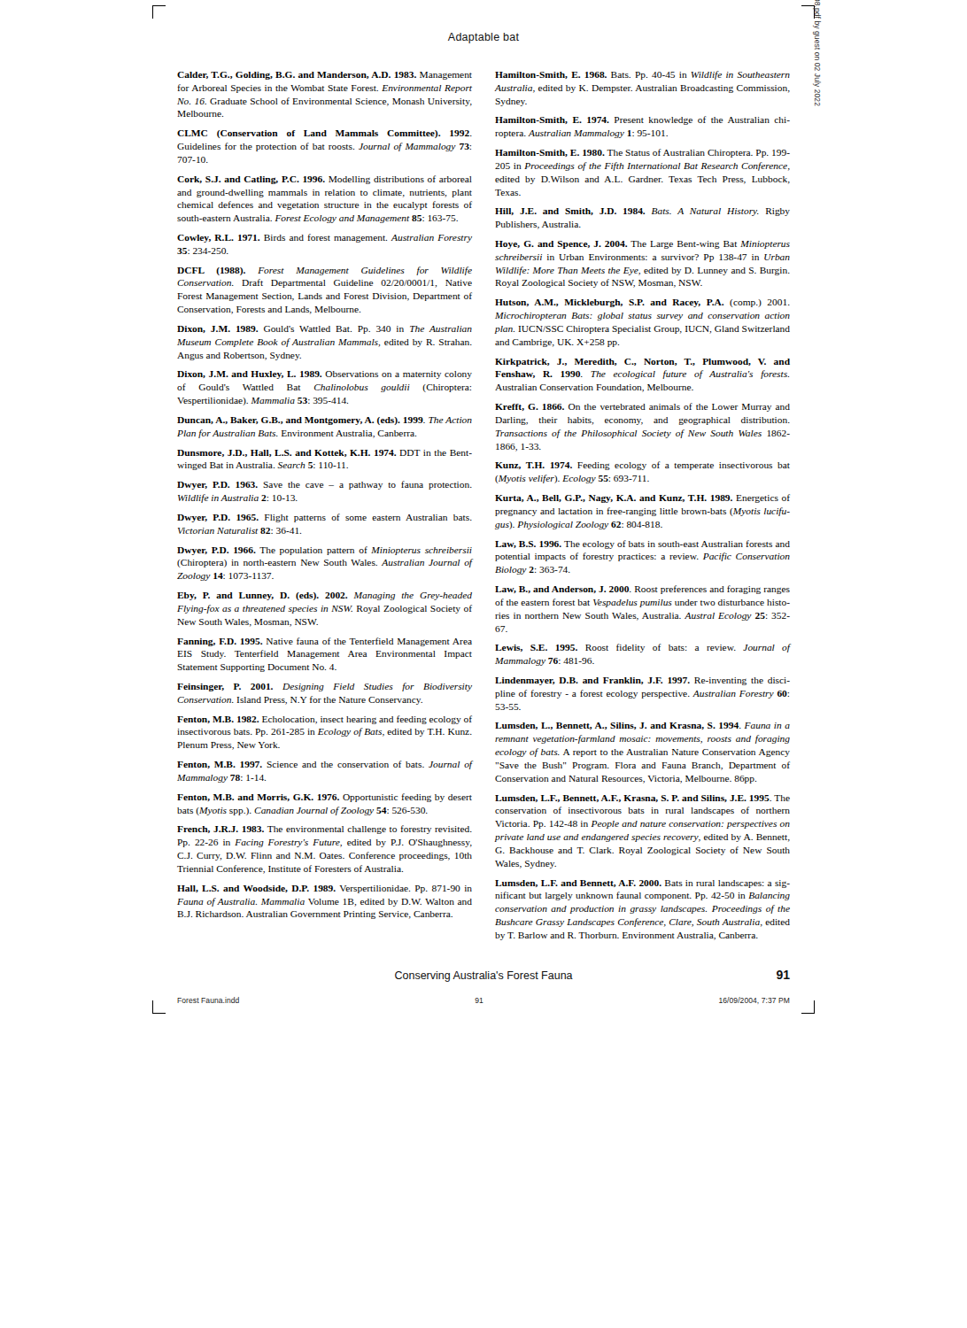Downloaded from http://meridian.allenpress.com/australian-zoologist/chapter-pdf/2643524/fs_2004_008.pdf by guest on 02 July 2022
Adaptable bat
Calder, T.G., Golding, B.G. and Manderson, A.D. 1983. Management for Arboreal Species in the Wombat State Forest. Environmental Report No. 16. Graduate School of Environmental Science, Monash University, Melbourne.
CLMC (Conservation of Land Mammals Committee). 1992. Guidelines for the protection of bat roosts. Journal of Mammalogy 73: 707-10.
Cork, S.J. and Catling, P.C. 1996. Modelling distributions of arboreal and ground-dwelling mammals in relation to climate, nutrients, plant chemical defences and vegetation structure in the eucalypt forests of south-eastern Australia. Forest Ecology and Management 85: 163-75.
Cowley, R.L. 1971. Birds and forest management. Australian Forestry 35: 234-250.
DCFL (1988). Forest Management Guidelines for Wildlife Conservation. Draft Departmental Guideline 02/20/0001/1, Native Forest Management Section, Lands and Forest Division, Department of Conservation, Forests and Lands, Melbourne.
Dixon, J.M. 1989. Gould's Wattled Bat. Pp. 340 in The Australian Museum Complete Book of Australian Mammals, edited by R. Strahan. Angus and Robertson, Sydney.
Dixon, J.M. and Huxley, L. 1989. Observations on a maternity colony of Gould's Wattled Bat Chalinolobus gouldii (Chiroptera: Vespertilionidae). Mammalia 53: 395-414.
Duncan, A., Baker, G.B., and Montgomery, A. (eds). 1999. The Action Plan for Australian Bats. Environment Australia, Canberra.
Dunsmore, J.D., Hall, L.S. and Kottek, K.H. 1974. DDT in the Bent-winged Bat in Australia. Search 5: 110-11.
Dwyer, P.D. 1963. Save the cave – a pathway to fauna protection. Wildlife in Australia 2: 10-13.
Dwyer, P.D. 1965. Flight patterns of some eastern Australian bats. Victorian Naturalist 82: 36-41.
Dwyer, P.D. 1966. The population pattern of Miniopterus schreibersii (Chiroptera) in north-eastern New South Wales. Australian Journal of Zoology 14: 1073-1137.
Eby, P. and Lunney, D. (eds). 2002. Managing the Grey-headed Flying-fox as a threatened species in NSW. Royal Zoological Society of New South Wales, Mosman, NSW.
Fanning, F.D. 1995. Native fauna of the Tenterfield Management Area EIS Study. Tenterfield Management Area Environmental Impact Statement Supporting Document No. 4.
Feinsinger, P. 2001. Designing Field Studies for Biodiversity Conservation. Island Press, N.Y for the Nature Conservancy.
Fenton, M.B. 1982. Echolocation, insect hearing and feeding ecology of insectivorous bats. Pp. 261-285 in Ecology of Bats, edited by T.H. Kunz. Plenum Press, New York.
Fenton, M.B. 1997. Science and the conservation of bats. Journal of Mammalogy 78: 1-14.
Fenton, M.B. and Morris, G.K. 1976. Opportunistic feeding by desert bats (Myotis spp.). Canadian Journal of Zoology 54: 526-530.
French, J.R.J. 1983. The environmental challenge to forestry revisited. Pp. 22-26 in Facing Forestry's Future, edited by P.J. O'Shaughnessy, C.J. Curry, D.W. Flinn and N.M. Oates. Conference proceedings, 10th Triennial Conference, Institute of Foresters of Australia.
Hall, L.S. and Woodside, D.P. 1989. Verspertilionidae. Pp. 871-90 in Fauna of Australia. Mammalia Volume 1B, edited by D.W. Walton and B.J. Richardson. Australian Government Printing Service, Canberra.
Hamilton-Smith, E. 1968. Bats. Pp. 40-45 in Wildlife in Southeastern Australia, edited by K. Dempster. Australian Broadcasting Commission, Sydney.
Hamilton-Smith, E. 1974. Present knowledge of the Australian chiroptera. Australian Mammalogy 1: 95-101.
Hamilton-Smith, E. 1980. The Status of Australian Chiroptera. Pp. 199-205 in Proceedings of the Fifth International Bat Research Conference, edited by D.Wilson and A.L. Gardner. Texas Tech Press, Lubbock, Texas.
Hill, J.E. and Smith, J.D. 1984. Bats. A Natural History. Rigby Publishers, Australia.
Hoye, G. and Spence, J. 2004. The Large Bent-wing Bat Miniopterus schreibersii in Urban Environments: a survivor? Pp 138-47 in Urban Wildlife: More Than Meets the Eye, edited by D. Lunney and S. Burgin. Royal Zoological Society of NSW, Mosman, NSW.
Hutson, A.M., Mickleburgh, S.P. and Racey, P.A. (comp.) 2001. Microchiropteran Bats: global status survey and conservation action plan. IUCN/SSC Chiroptera Specialist Group, IUCN, Gland Switzerland and Cambrige, UK. X+258 pp.
Kirkpatrick, J., Meredith, C., Norton, T., Plumwood, V. and Fenshaw, R. 1990. The ecological future of Australia's forests. Australian Conservation Foundation, Melbourne.
Krefft, G. 1866. On the vertebrated animals of the Lower Murray and Darling, their habits, economy, and geographical distribution. Transactions of the Philosophical Society of New South Wales 1862-1866, 1-33.
Kunz, T.H. 1974. Feeding ecology of a temperate insectivorous bat (Myotis velifer). Ecology 55: 693-711.
Kurta, A., Bell, G.P., Nagy, K.A. and Kunz, T.H. 1989. Energetics of pregnancy and lactation in free-ranging little brown-bats (Myotis lucifugus). Physiological Zoology 62: 804-818.
Law, B.S. 1996. The ecology of bats in south-east Australian forests and potential impacts of forestry practices: a review. Pacific Conservation Biology 2: 363-74.
Law, B., and Anderson, J. 2000. Roost preferences and foraging ranges of the eastern forest bat Vespadelus pumilus under two disturbance histories in northern New South Wales, Australia. Austral Ecology 25: 352-67.
Lewis, S.E. 1995. Roost fidelity of bats: a review. Journal of Mammalogy 76: 481-96.
Lindenmayer, D.B. and Franklin, J.F. 1997. Re-inventing the discipline of forestry - a forest ecology perspective. Australian Forestry 60: 53-55.
Lumsden, L., Bennett, A., Silins, J. and Krasna, S. 1994. Fauna in a remnant vegetation-farmland mosaic: movements, roosts and foraging ecology of bats. A report to the Australian Nature Conservation Agency "Save the Bush" Program. Flora and Fauna Branch, Department of Conservation and Natural Resources, Victoria, Melbourne. 86pp.
Lumsden, L.F., Bennett, A.F., Krasna, S. P. and Silins, J.E. 1995. The conservation of insectivorous bats in rural landscapes of northern Victoria. Pp. 142-48 in People and nature conservation: perspectives on private land use and endangered species recovery, edited by A. Bennett, G. Backhouse and T. Clark. Royal Zoological Society of New South Wales, Sydney.
Lumsden, L.F. and Bennett, A.F. 2000. Bats in rural landscapes: a significant but largely unknown faunal component. Pp. 42-50 in Balancing conservation and production in grassy landscapes. Proceedings of the Bushcare Grassy Landscapes Conference, Clare, South Australia, edited by T. Barlow and R. Thorburn. Environment Australia, Canberra.
Conserving Australia's Forest Fauna 91
Forest Fauna.indd 91 16/09/2004, 7:37 PM